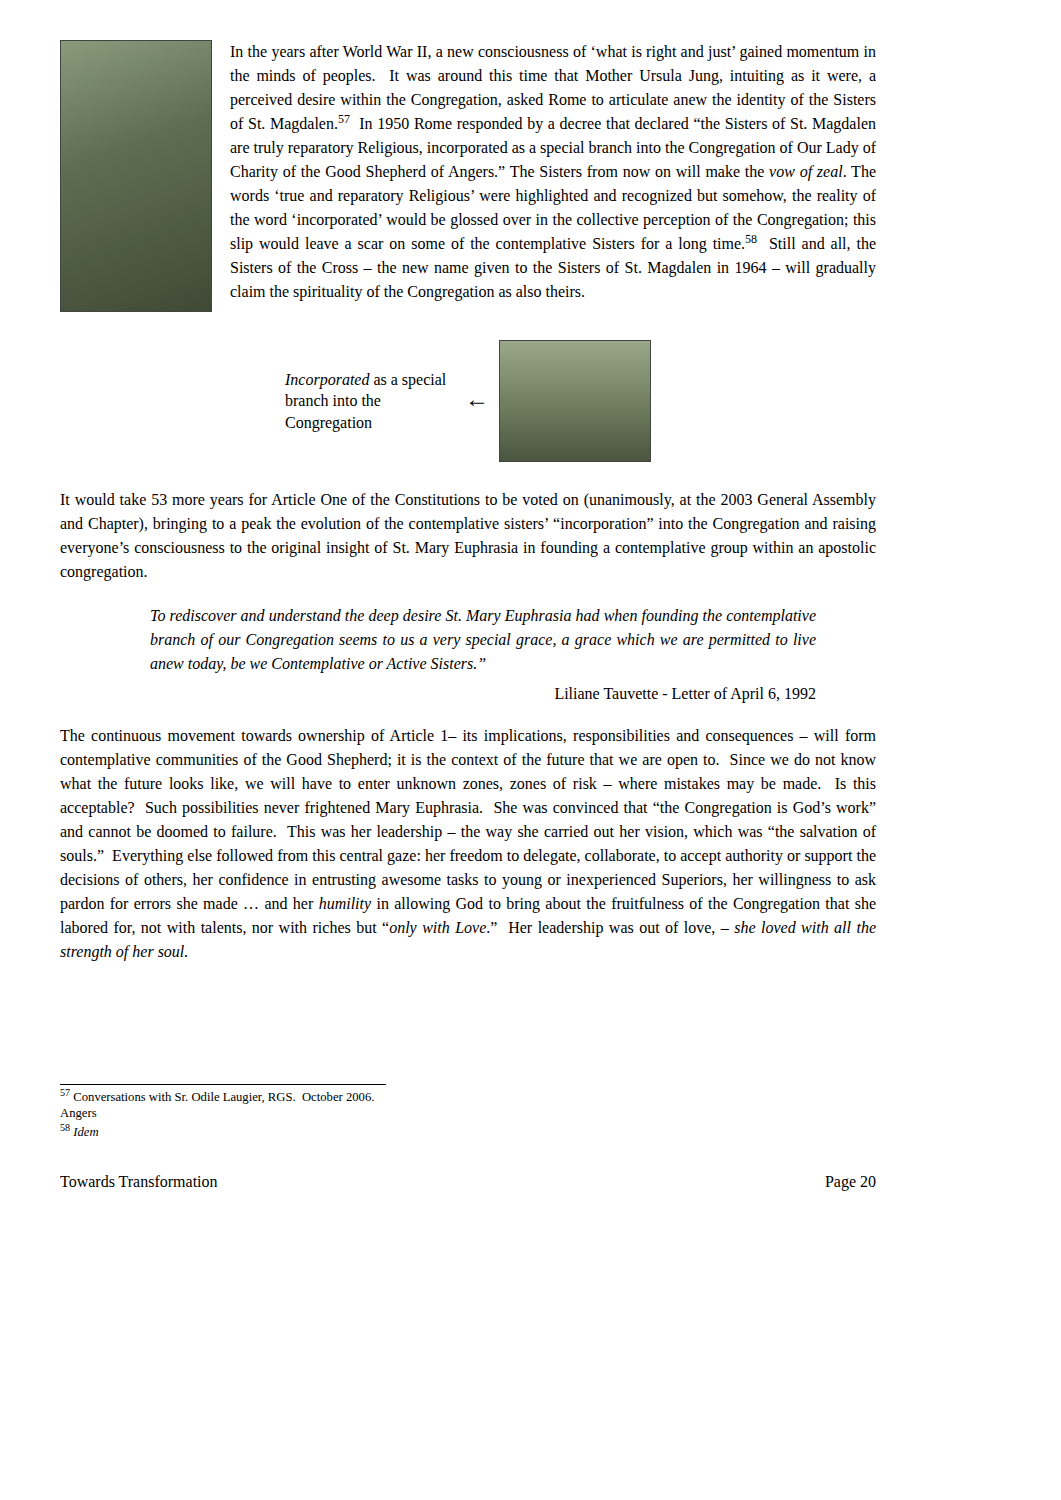In the years after World War II, a new consciousness of ‘what is right and just’ gained momentum in the minds of peoples. It was around this time that Mother Ursula Jung, intuiting as it were, a perceived desire within the Congregation, asked Rome to articulate anew the identity of the Sisters of St. Magdalen.57 In 1950 Rome responded by a decree that declared “the Sisters of St. Magdalen are truly reparatory Religious, incorporated as a special branch into the Congregation of Our Lady of Charity of the Good Shepherd of Angers.” The Sisters from now on will make the vow of zeal. The words ‘true and reparatory Religious’ were highlighted and recognized but somehow, the reality of the word ‘incorporated’ would be glossed over in the collective perception of the Congregation; this slip would leave a scar on some of the contemplative Sisters for a long time.58 Still and all, the Sisters of the Cross – the new name given to the Sisters of St. Magdalen in 1964 – will gradually claim the spirituality of the Congregation as also theirs.
Incorporated as a special branch into the Congregation
←
It would take 53 more years for Article One of the Constitutions to be voted on (unanimously, at the 2003 General Assembly and Chapter), bringing to a peak the evolution of the contemplative sisters’ “incorporation” into the Congregation and raising everyone’s consciousness to the original insight of St. Mary Euphrasia in founding a contemplative group within an apostolic congregation.
To rediscover and understand the deep desire St. Mary Euphrasia had when founding the contemplative branch of our Congregation seems to us a very special grace, a grace which we are permitted to live anew today, be we Contemplative or Active Sisters.” Liliane Tauvette - Letter of April 6, 1992
The continuous movement towards ownership of Article 1– its implications, responsibilities and consequences – will form contemplative communities of the Good Shepherd; it is the context of the future that we are open to. Since we do not know what the future looks like, we will have to enter unknown zones, zones of risk – where mistakes may be made. Is this acceptable? Such possibilities never frightened Mary Euphrasia. She was convinced that “the Congregation is God’s work” and cannot be doomed to failure. This was her leadership – the way she carried out her vision, which was “the salvation of souls.” Everything else followed from this central gaze: her freedom to delegate, collaborate, to accept authority or support the decisions of others, her confidence in entrusting awesome tasks to young or inexperienced Superiors, her willingness to ask pardon for errors she made … and her humility in allowing God to bring about the fruitfulness of the Congregation that she labored for, not with talents, nor with riches but “only with Love.” Her leadership was out of love, – she loved with all the strength of her soul.
57 Conversations with Sr. Odile Laugier, RGS. October 2006. Angers
58 Idem
Towards Transformation Page 20